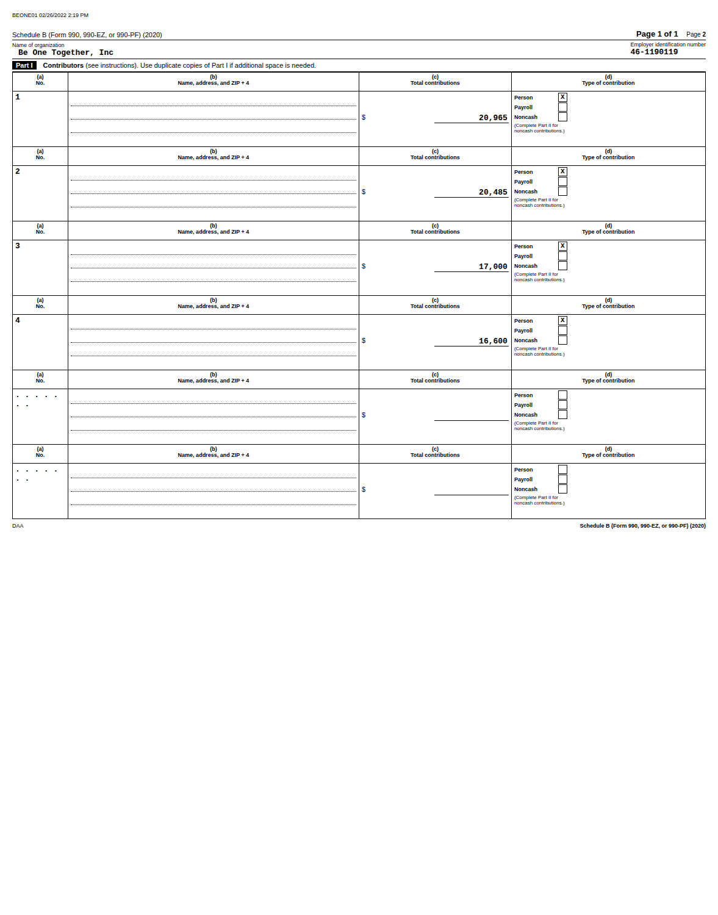BEONE01 02/26/2022 2:19 PM
Schedule B (Form 990, 990-EZ, or 990-PF) (2020)
Page 1 of 1 Page 2
Name of organization
Be One Together, Inc
Employer identification number
46-1190119
Part I Contributors (see instructions). Use duplicate copies of Part I if additional space is needed.
| (a) No. | (b) Name, address, and ZIP + 4 | (c) Total contributions | (d) Type of contribution |
| 1 | | $ 20,965 | Person X Payroll Noncash (Complete Part II for noncash contributions.) |
| (a) No. | (b) Name, address, and ZIP + 4 | (c) Total contributions | (d) Type of contribution |
| 2 | | $ 20,485 | Person X Payroll Noncash (Complete Part II for noncash contributions.) |
| (a) No. | (b) Name, address, and ZIP + 4 | (c) Total contributions | (d) Type of contribution |
| 3 | | $ 17,000 | Person X Payroll Noncash (Complete Part II for noncash contributions.) |
| (a) No. | (b) Name, address, and ZIP + 4 | (c) Total contributions | (d) Type of contribution |
| 4 | | $ 16,600 | Person X Payroll Noncash (Complete Part II for noncash contributions.) |
| (a) No. | (b) Name, address, and ZIP + 4 | (c) Total contributions | (d) Type of contribution |
| . . . . . . . | | $ | Person Payroll Noncash (Complete Part II for noncash contributions.) |
| (a) No. | (b) Name, address, and ZIP + 4 | (c) Total contributions | (d) Type of contribution |
| . . . . . . . | | $ | Person Payroll Noncash (Complete Part II for noncash contributions.) |
DAA
Schedule B (Form 990, 990-EZ, or 990-PF) (2020)